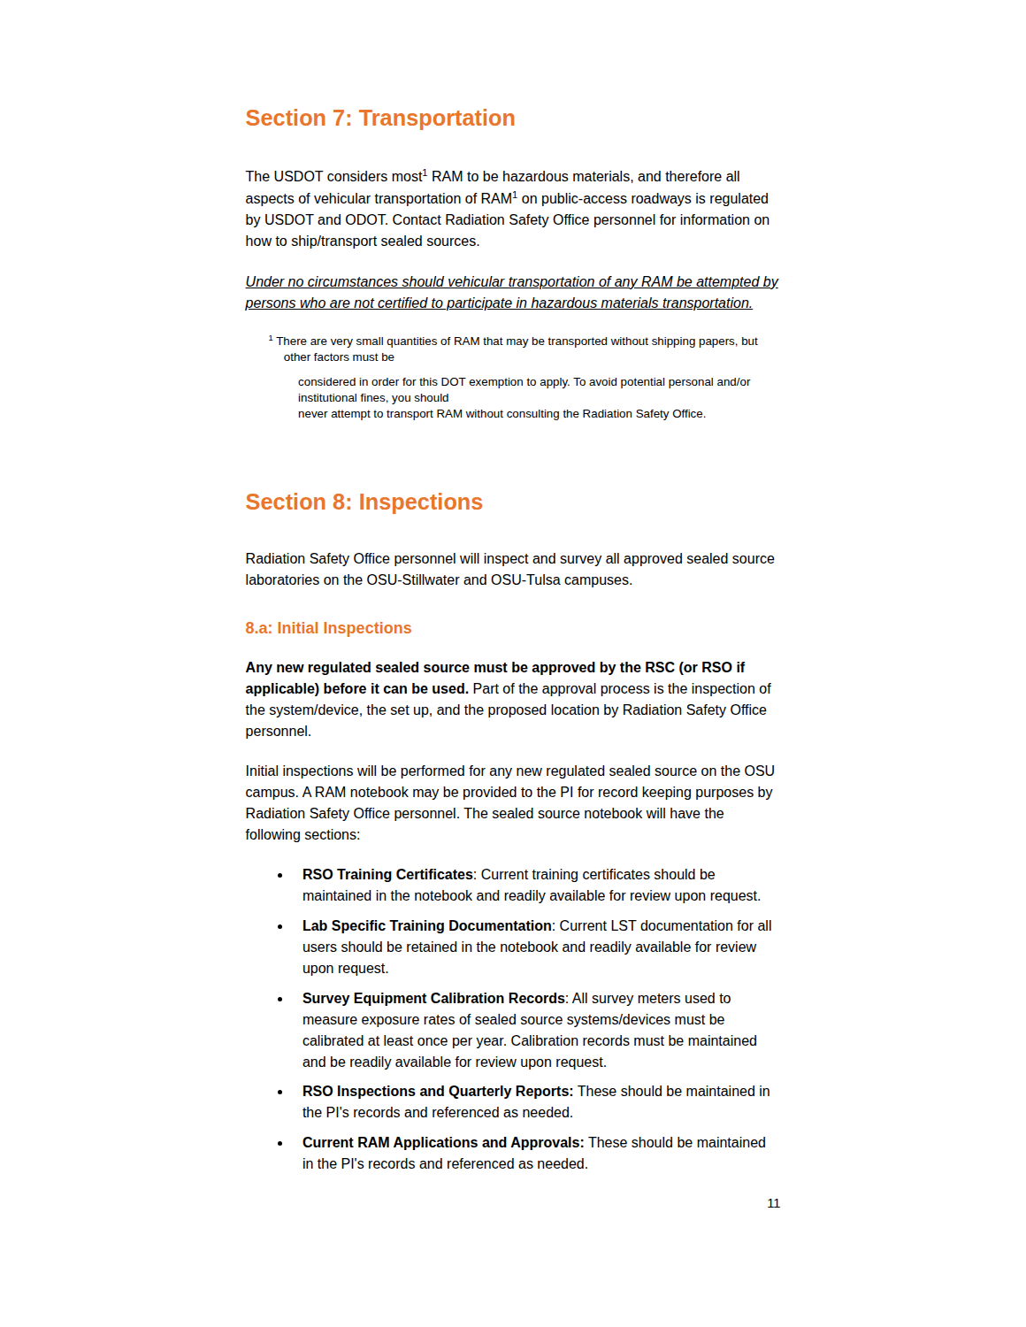Section 7: Transportation
The USDOT considers most1 RAM to be hazardous materials, and therefore all aspects of vehicular transportation of RAM1 on public-access roadways is regulated by USDOT and ODOT. Contact Radiation Safety Office personnel for information on how to ship/transport sealed sources.
Under no circumstances should vehicular transportation of any RAM be attempted by persons who are not certified to participate in hazardous materials transportation.
1 There are very small quantities of RAM that may be transported without shipping papers, but other factors must be
considered in order for this DOT exemption to apply. To avoid potential personal and/or institutional fines, you should
never attempt to transport RAM without consulting the Radiation Safety Office.
Section 8: Inspections
Radiation Safety Office personnel will inspect and survey all approved sealed source laboratories on the OSU-Stillwater and OSU-Tulsa campuses.
8.a: Initial Inspections
Any new regulated sealed source must be approved by the RSC (or RSO if applicable) before it can be used. Part of the approval process is the inspection of the system/device, the set up, and the proposed location by Radiation Safety Office personnel.
Initial inspections will be performed for any new regulated sealed source on the OSU campus. A RAM notebook may be provided to the PI for record keeping purposes by Radiation Safety Office personnel. The sealed source notebook will have the following sections:
RSO Training Certificates: Current training certificates should be maintained in the notebook and readily available for review upon request.
Lab Specific Training Documentation: Current LST documentation for all users should be retained in the notebook and readily available for review upon request.
Survey Equipment Calibration Records: All survey meters used to measure exposure rates of sealed source systems/devices must be calibrated at least once per year. Calibration records must be maintained and be readily available for review upon request.
RSO Inspections and Quarterly Reports: These should be maintained in the PI's records and referenced as needed.
Current RAM Applications and Approvals: These should be maintained in the PI's records and referenced as needed.
11